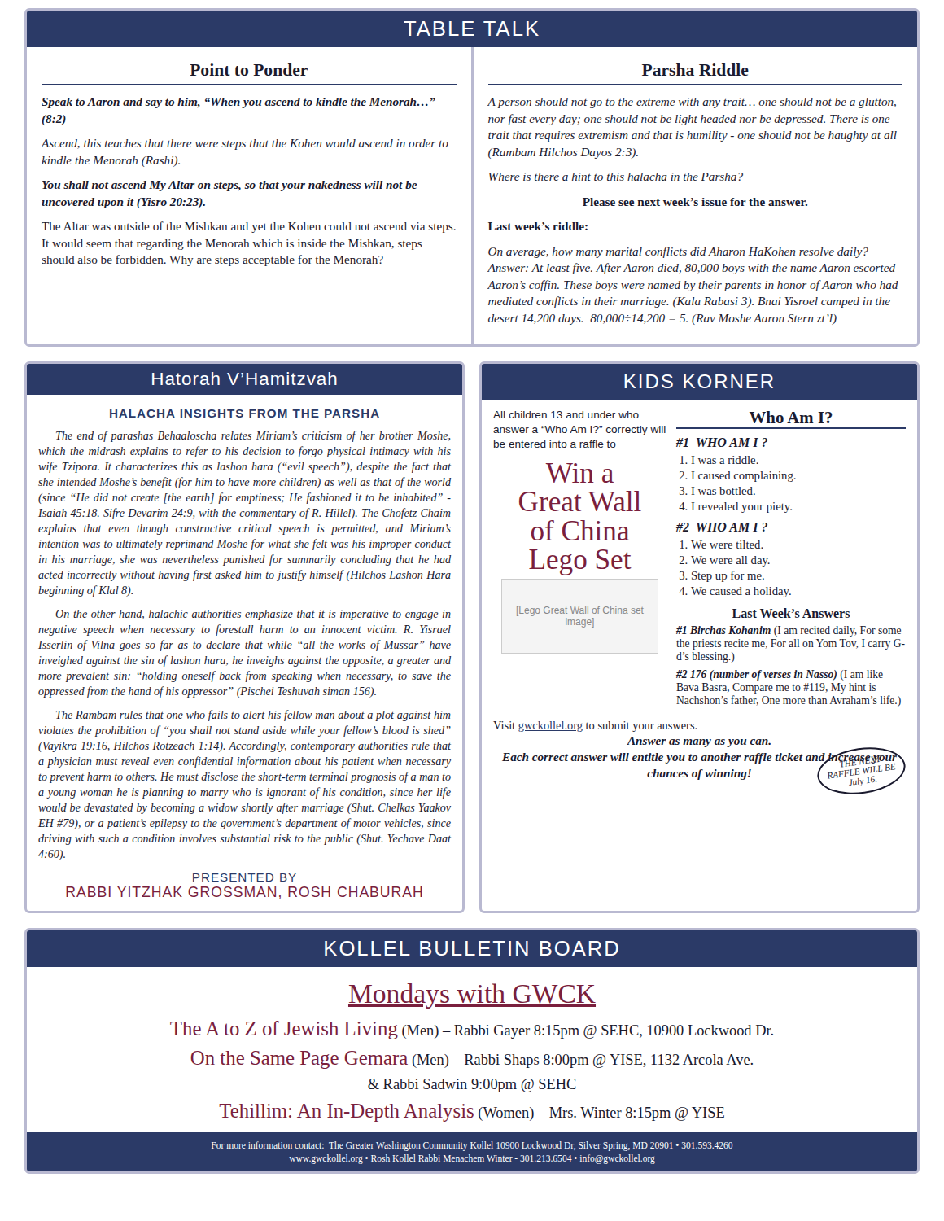Table Talk
Point to Ponder
Speak to Aaron and say to him, “When you ascend to kindle the Menorah…” (8:2)
Ascend, this teaches that there were steps that the Kohen would ascend in order to kindle the Menorah (Rashi).
You shall not ascend My Altar on steps, so that your nakedness will not be uncovered upon it (Yisro 20:23).
The Altar was outside of the Mishkan and yet the Kohen could not ascend via steps. It would seem that regarding the Menorah which is inside the Mishkan, steps should also be forbidden. Why are steps acceptable for the Menorah?
Parsha Riddle
A person should not go to the extreme with any trait… one should not be a glutton, nor fast every day; one should not be light headed nor be depressed. There is one trait that requires extremism and that is humility - one should not be haughty at all (Rambam Hilchos Dayos 2:3).
Where is there a hint to this halacha in the Parsha?
Please see next week’s issue for the answer.
Last week’s riddle:
On average, how many marital conflicts did Aharon HaKohen resolve daily? Answer: At least five. After Aaron died, 80,000 boys with the name Aaron escorted Aaron’s coffin. These boys were named by their parents in honor of Aaron who had mediated conflicts in their marriage. (Kala Rabasi 3). Bnai Yisroel camped in the desert 14,200 days. 80,000÷14,200 = 5. (Rav Moshe Aaron Stern zt’l)
Hatorah V’Hamitzvah
Halacha Insights from the Parsha
The end of parashas Behaaloscha relates Miriam’s criticism of her brother Moshe, which the midrash explains to refer to his decision to forgo physical intimacy with his wife Tzipora. It characterizes this as lashon hara (“evil speech”), despite the fact that she intended Moshe’s benefit (for him to have more children) as well as that of the world (since “He did not create [the earth] for emptiness; He fashioned it to be inhabited” - Isaiah 45:18. Sifre Devarim 24:9, with the commentary of R. Hillel). The Chofetz Chaim explains that even though constructive critical speech is permitted, and Miriam’s intention was to ultimately reprimand Moshe for what she felt was his improper conduct in his marriage, she was nevertheless punished for summarily concluding that he had acted incorrectly without having first asked him to justify himself (Hilchos Lashon Hara beginning of Klal 8).
On the other hand, halachic authorities emphasize that it is imperative to engage in negative speech when necessary to forestall harm to an innocent victim. R. Yisrael Isserlin of Vilna goes so far as to declare that while “all the works of Mussar” have inveighed against the sin of lashon hara, he inveighs against the opposite, a greater and more prevalent sin: “holding oneself back from speaking when necessary, to save the oppressed from the hand of his oppressor” (Pischei Teshuvah siman 156).
The Rambam rules that one who fails to alert his fellow man about a plot against him violates the prohibition of “you shall not stand aside while your fellow’s blood is shed” (Vayikra 19:16, Hilchos Rotzeach 1:14). Accordingly, contemporary authorities rule that a physician must reveal even confidential information about his patient when necessary to prevent harm to others. He must disclose the short-term terminal prognosis of a man to a young woman he is planning to marry who is ignorant of his condition, since her life would be devastated by becoming a widow shortly after marriage (Shut. Chelkas Yaakov EH #79), or a patient’s epilepsy to the government’s department of motor vehicles, since driving with such a condition involves substantial risk to the public (Shut. Yechave Daat 4:60).
Presented by
Rabbi Yitzhak Grossman, Rosh Chaburah
Kids Korner
All children 13 and under who answer a “Who Am I?” correctly will be entered into a raffle to
Win a
Great Wall
of China
Lego Set
[Lego Great Wall of China set image]
Who Am I?
#1 WHO AM I ?
I was a riddle.
I caused complaining.
I was bottled.
I revealed your piety.
#2 WHO AM I ?
We were tilted.
We were all day.
Step up for me.
We caused a holiday.
Last Week’s Answers
#1 Birchas Kohanim (I am recited daily, For some the priests recite me, For all on Yom Tov, I carry G-d’s blessing.)
#2 176 (number of verses in Nasso) (I am like Bava Basra, Compare me to #119, My hint is Nachshon’s father, One more than Avraham’s life.)
Visit gwckollel.org to submit your answers.
Answer as many as you can.
Each correct answer will entitle you to another raffle ticket and increase your chances of winning!
THE NEXT
RAFFLE WILL BE
July 16.
Kollel Bulletin Board
Mondays with GWCK
The A to Z of Jewish Living (Men) – Rabbi Gayer 8:15pm @ SEHC, 10900 Lockwood Dr.
On the Same Page Gemara (Men) – Rabbi Shaps 8:00pm @ YISE, 1132 Arcola Ave.
& Rabbi Sadwin 9:00pm @ SEHC
Tehillim: An In-Depth Analysis (Women) – Mrs. Winter 8:15pm @ YISE
For more information contact: The Greater Washington Community Kollel 10900 Lockwood Dr, Silver Spring, MD 20901 • 301.593.4260
www.gwckollel.org • Rosh Kollel Rabbi Menachem Winter - 301.213.6504 • info@gwckollel.org